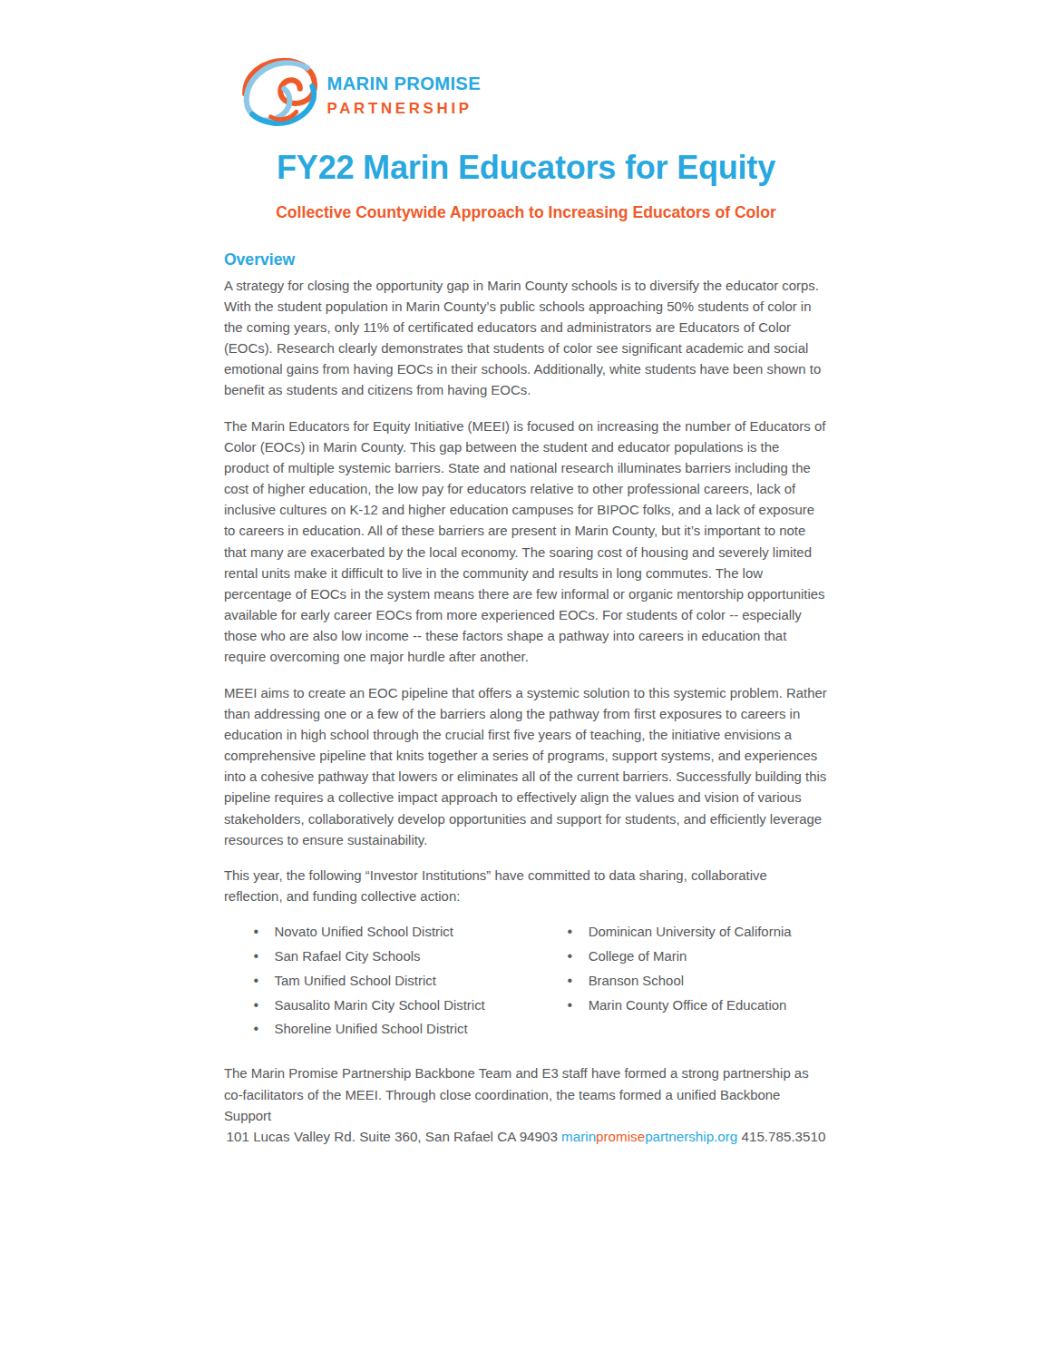MARIN PROMISE PARTNERSHIP
FY22 Marin Educators for Equity
Collective Countywide Approach to Increasing Educators of Color
Overview
A strategy for closing the opportunity gap in Marin County schools is to diversify the educator corps. With the student population in Marin County’s public schools approaching 50% students of color in the coming years, only 11% of certificated educators and administrators are Educators of Color (EOCs). Research clearly demonstrates that students of color see significant academic and social emotional gains from having EOCs in their schools. Additionally, white students have been shown to benefit as students and citizens from having EOCs.
The Marin Educators for Equity Initiative (MEEI) is focused on increasing the number of Educators of Color (EOCs) in Marin County. This gap between the student and educator populations is the product of multiple systemic barriers. State and national research illuminates barriers including the cost of higher education, the low pay for educators relative to other professional careers, lack of inclusive cultures on K-12 and higher education campuses for BIPOC folks, and a lack of exposure to careers in education. All of these barriers are present in Marin County, but it’s important to note that many are exacerbated by the local economy. The soaring cost of housing and severely limited rental units make it difficult to live in the community and results in long commutes. The low percentage of EOCs in the system means there are few informal or organic mentorship opportunities available for early career EOCs from more experienced EOCs. For students of color -- especially those who are also low income -- these factors shape a pathway into careers in education that require overcoming one major hurdle after another.
MEEI aims to create an EOC pipeline that offers a systemic solution to this systemic problem. Rather than addressing one or a few of the barriers along the pathway from first exposures to careers in education in high school through the crucial first five years of teaching, the initiative envisions a comprehensive pipeline that knits together a series of programs, support systems, and experiences into a cohesive pathway that lowers or eliminates all of the current barriers. Successfully building this pipeline requires a collective impact approach to effectively align the values and vision of various stakeholders, collaboratively develop opportunities and support for students, and efficiently leverage resources to ensure sustainability.
This year, the following “Investor Institutions” have committed to data sharing, collaborative reflection, and funding collective action:
Novato Unified School District
San Rafael City Schools
Tam Unified School District
Sausalito Marin City School District
Shoreline Unified School District
Dominican University of California
College of Marin
Branson School
Marin County Office of Education
The Marin Promise Partnership Backbone Team and E3 staff have formed a strong partnership as co-facilitators of the MEEI. Through close coordination, the teams formed a unified Backbone Support
101 Lucas Valley Rd. Suite 360, San Rafael CA 94903 marin promise partnership.org 415.785.3510